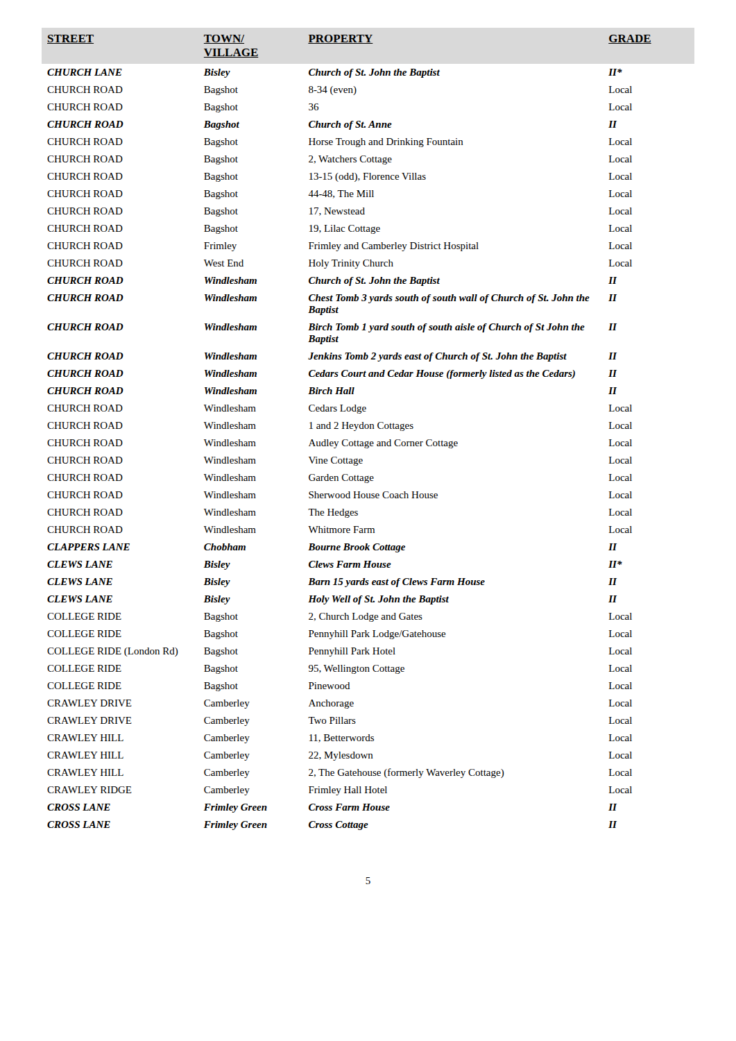| STREET | TOWN/ VILLAGE | PROPERTY | GRADE |
| --- | --- | --- | --- |
| CHURCH LANE | Bisley | Church of St. John the Baptist | II* |
| CHURCH ROAD | Bagshot | 8-34 (even) | Local |
| CHURCH ROAD | Bagshot | 36 | Local |
| CHURCH ROAD | Bagshot | Church of St. Anne | II |
| CHURCH ROAD | Bagshot | Horse Trough and Drinking Fountain | Local |
| CHURCH ROAD | Bagshot | 2, Watchers Cottage | Local |
| CHURCH ROAD | Bagshot | 13-15 (odd), Florence Villas | Local |
| CHURCH ROAD | Bagshot | 44-48, The Mill | Local |
| CHURCH ROAD | Bagshot | 17, Newstead | Local |
| CHURCH ROAD | Bagshot | 19, Lilac Cottage | Local |
| CHURCH ROAD | Frimley | Frimley and Camberley District Hospital | Local |
| CHURCH ROAD | West End | Holy Trinity Church | Local |
| CHURCH ROAD | Windlesham | Church of St. John the Baptist | II |
| CHURCH ROAD | Windlesham | Chest Tomb 3 yards south of south wall of Church of St. John the Baptist | II |
| CHURCH ROAD | Windlesham | Birch Tomb 1 yard south of south aisle of Church of St John the Baptist | II |
| CHURCH ROAD | Windlesham | Jenkins Tomb 2 yards east of Church of St. John the Baptist | II |
| CHURCH ROAD | Windlesham | Cedars Court and Cedar House (formerly listed as the Cedars) | II |
| CHURCH ROAD | Windlesham | Birch Hall | II |
| CHURCH ROAD | Windlesham | Cedars Lodge | Local |
| CHURCH ROAD | Windlesham | 1 and 2 Heydon Cottages | Local |
| CHURCH ROAD | Windlesham | Audley Cottage and Corner Cottage | Local |
| CHURCH ROAD | Windlesham | Vine Cottage | Local |
| CHURCH ROAD | Windlesham | Garden Cottage | Local |
| CHURCH ROAD | Windlesham | Sherwood House Coach House | Local |
| CHURCH ROAD | Windlesham | The Hedges | Local |
| CHURCH ROAD | Windlesham | Whitmore Farm | Local |
| CLAPPERS LANE | Chobham | Bourne Brook Cottage | II |
| CLEWS LANE | Bisley | Clews Farm House | II* |
| CLEWS LANE | Bisley | Barn 15 yards east of Clews Farm House | II |
| CLEWS LANE | Bisley | Holy Well of St. John the Baptist | II |
| COLLEGE RIDE | Bagshot | 2, Church Lodge and Gates | Local |
| COLLEGE RIDE | Bagshot | Pennyhill Park Lodge/Gatehouse | Local |
| COLLEGE RIDE (London Rd) | Bagshot | Pennyhill Park Hotel | Local |
| COLLEGE RIDE | Bagshot | 95, Wellington Cottage | Local |
| COLLEGE RIDE | Bagshot | Pinewood | Local |
| CRAWLEY DRIVE | Camberley | Anchorage | Local |
| CRAWLEY DRIVE | Camberley | Two Pillars | Local |
| CRAWLEY HILL | Camberley | 11, Betterwords | Local |
| CRAWLEY HILL | Camberley | 22, Mylesdown | Local |
| CRAWLEY HILL | Camberley | 2, The Gatehouse (formerly Waverley Cottage) | Local |
| CRAWLEY RIDGE | Camberley | Frimley Hall Hotel | Local |
| CROSS LANE | Frimley Green | Cross Farm House | II |
| CROSS LANE | Frimley Green | Cross Cottage | II |
5